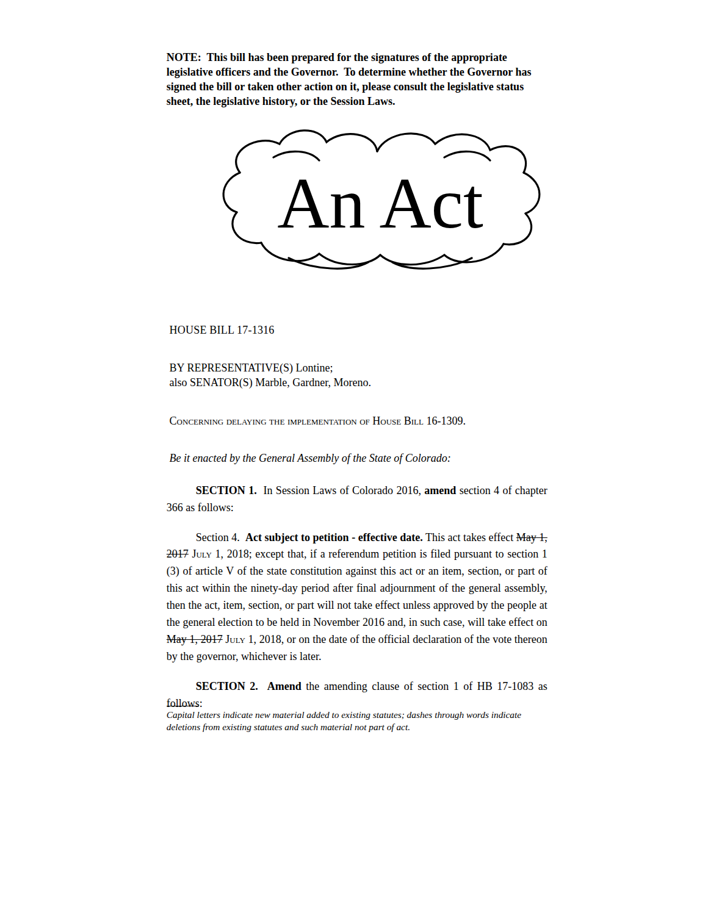NOTE: This bill has been prepared for the signatures of the appropriate legislative officers and the Governor. To determine whether the Governor has signed the bill or taken other action on it, please consult the legislative status sheet, the legislative history, or the Session Laws.
An Act
HOUSE BILL 17-1316
BY REPRESENTATIVE(S) Lontine;
also SENATOR(S) Marble, Gardner, Moreno.
Concerning delaying the implementation of House Bill 16-1309.
Be it enacted by the General Assembly of the State of Colorado:
SECTION 1. In Session Laws of Colorado 2016, amend section 4 of chapter 366 as follows:
Section 4. Act subject to petition - effective date. This act takes effect May 1, 2017 July 1, 2018; except that, if a referendum petition is filed pursuant to section 1 (3) of article V of the state constitution against this act or an item, section, or part of this act within the ninety-day period after final adjournment of the general assembly, then the act, item, section, or part will not take effect unless approved by the people at the general election to be held in November 2016 and, in such case, will take effect on May 1, 2017 July 1, 2018, or on the date of the official declaration of the vote thereon by the governor, whichever is later.
SECTION 2. Amend the amending clause of section 1 of HB 17-1083 as follows:
Capital letters indicate new material added to existing statutes; dashes through words indicate deletions from existing statutes and such material not part of act.